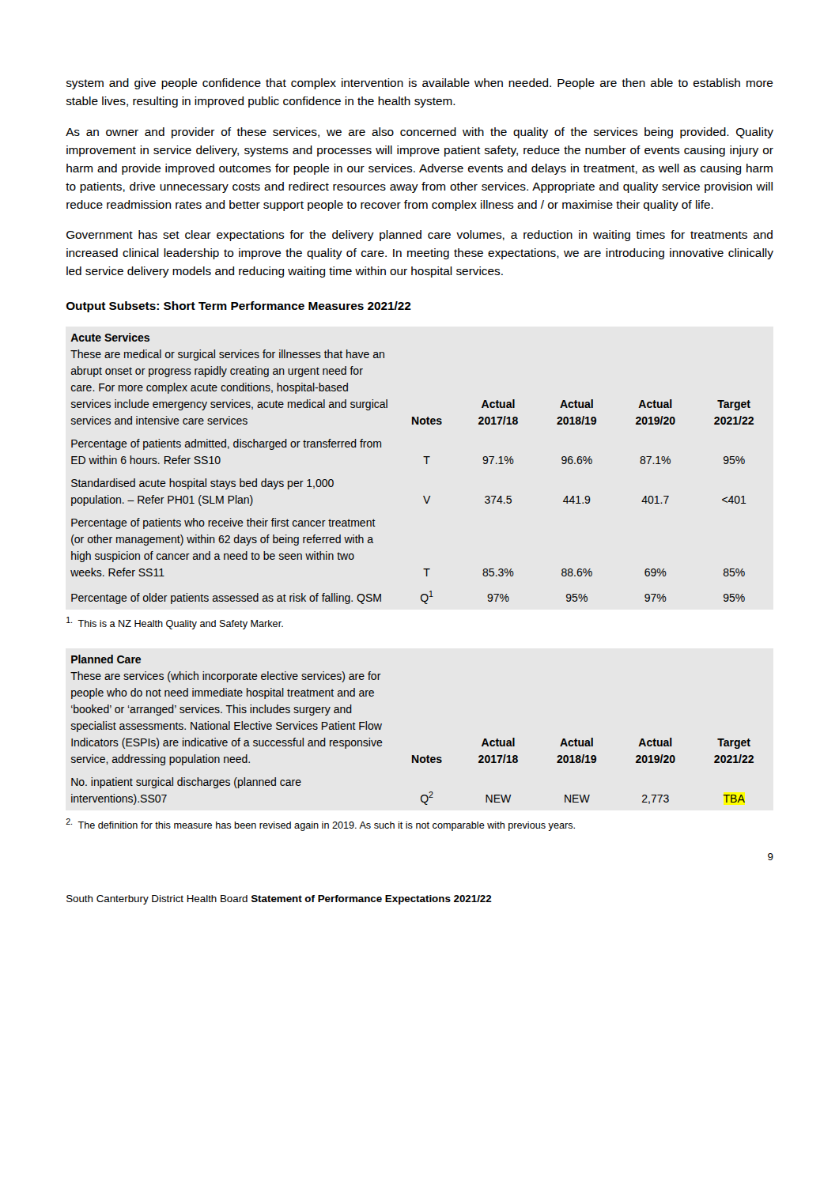system and give people confidence that complex intervention is available when needed. People are then able to establish more stable lives, resulting in improved public confidence in the health system.
As an owner and provider of these services, we are also concerned with the quality of the services being provided. Quality improvement in service delivery, systems and processes will improve patient safety, reduce the number of events causing injury or harm and provide improved outcomes for people in our services. Adverse events and delays in treatment, as well as causing harm to patients, drive unnecessary costs and redirect resources away from other services. Appropriate and quality service provision will reduce readmission rates and better support people to recover from complex illness and / or maximise their quality of life.
Government has set clear expectations for the delivery planned care volumes, a reduction in waiting times for treatments and increased clinical leadership to improve the quality of care. In meeting these expectations, we are introducing innovative clinically led service delivery models and reducing waiting time within our hospital services.
Output Subsets: Short Term Performance Measures 2021/22
| Acute Services These are medical or surgical services for illnesses that have an abrupt onset or progress rapidly creating an urgent need for care. For more complex acute conditions, hospital-based services include emergency services, acute medical and surgical services and intensive care services | Notes | Actual 2017/18 | Actual 2018/19 | Actual 2019/20 | Target 2021/22 |
| Percentage of patients admitted, discharged or transferred from ED within 6 hours. Refer SS10 | T | 97.1% | 96.6% | 87.1% | 95% |
| Standardised acute hospital stays bed days per 1,000 population. – Refer PH01 (SLM Plan) | V | 374.5 | 441.9 | 401.7 | <401 |
| Percentage of patients who receive their first cancer treatment (or other management) within 62 days of being referred with a high suspicion of cancer and a need to be seen within two weeks. Refer SS11 | T | 85.3% | 88.6% | 69% | 85% |
| Percentage of older patients assessed as at risk of falling. QSM | Q 1 | 97% | 95% | 97% | 95% |
1. This is a NZ Health Quality and Safety Marker.
| Planned Care These are services (which incorporate elective services) are for people who do not need immediate hospital treatment and are ‘booked’ or ‘arranged’ services. This includes surgery and specialist assessments. National Elective Services Patient Flow Indicators (ESPIs) are indicative of a successful and responsive service, addressing population need. | Notes | Actual 2017/18 | Actual 2018/19 | Actual 2019/20 | Target 2021/22 |
| No. inpatient surgical discharges (planned care interventions).SS07 | Q 2 | NEW | NEW | 2,773 | TBA |
2. The definition for this measure has been revised again in 2019. As such it is not comparable with previous years.
9
South Canterbury District Health Board Statement of Performance Expectations 2021/22